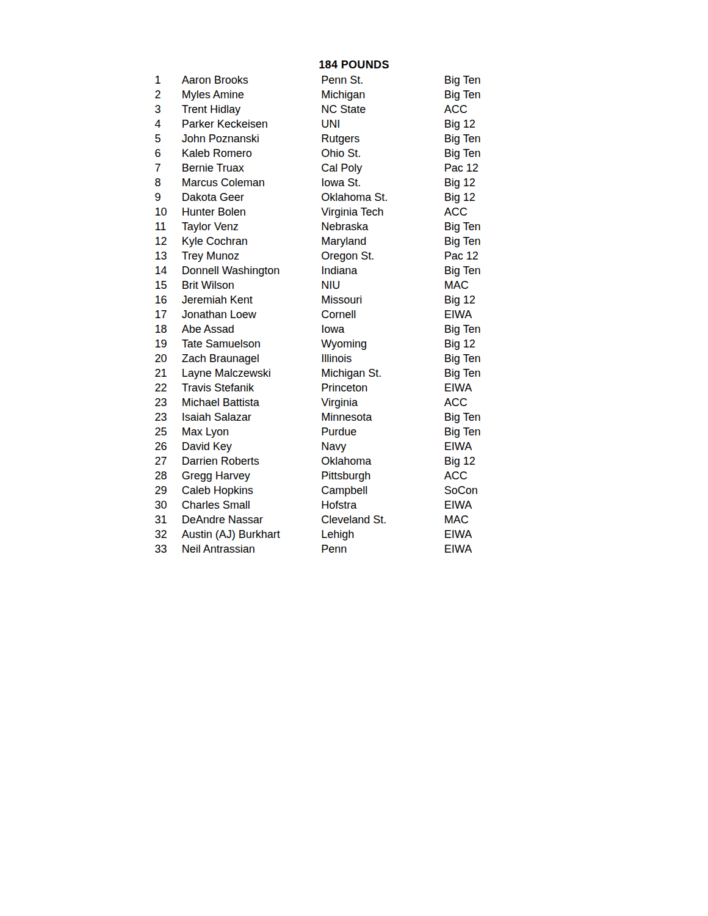184 POUNDS
| 1 | Aaron Brooks | Penn St. | Big Ten |
| 2 | Myles Amine | Michigan | Big Ten |
| 3 | Trent Hidlay | NC State | ACC |
| 4 | Parker Keckeisen | UNI | Big 12 |
| 5 | John Poznanski | Rutgers | Big Ten |
| 6 | Kaleb Romero | Ohio St. | Big Ten |
| 7 | Bernie Truax | Cal Poly | Pac 12 |
| 8 | Marcus Coleman | Iowa St. | Big 12 |
| 9 | Dakota Geer | Oklahoma St. | Big 12 |
| 10 | Hunter Bolen | Virginia Tech | ACC |
| 11 | Taylor Venz | Nebraska | Big Ten |
| 12 | Kyle Cochran | Maryland | Big Ten |
| 13 | Trey Munoz | Oregon St. | Pac 12 |
| 14 | Donnell Washington | Indiana | Big Ten |
| 15 | Brit Wilson | NIU | MAC |
| 16 | Jeremiah Kent | Missouri | Big 12 |
| 17 | Jonathan Loew | Cornell | EIWA |
| 18 | Abe Assad | Iowa | Big Ten |
| 19 | Tate Samuelson | Wyoming | Big 12 |
| 20 | Zach Braunagel | Illinois | Big Ten |
| 21 | Layne Malczewski | Michigan St. | Big Ten |
| 22 | Travis Stefanik | Princeton | EIWA |
| 23 | Michael Battista | Virginia | ACC |
| 23 | Isaiah Salazar | Minnesota | Big Ten |
| 25 | Max Lyon | Purdue | Big Ten |
| 26 | David Key | Navy | EIWA |
| 27 | Darrien Roberts | Oklahoma | Big 12 |
| 28 | Gregg Harvey | Pittsburgh | ACC |
| 29 | Caleb Hopkins | Campbell | SoCon |
| 30 | Charles Small | Hofstra | EIWA |
| 31 | DeAndre Nassar | Cleveland St. | MAC |
| 32 | Austin (AJ) Burkhart | Lehigh | EIWA |
| 33 | Neil Antrassian | Penn | EIWA |